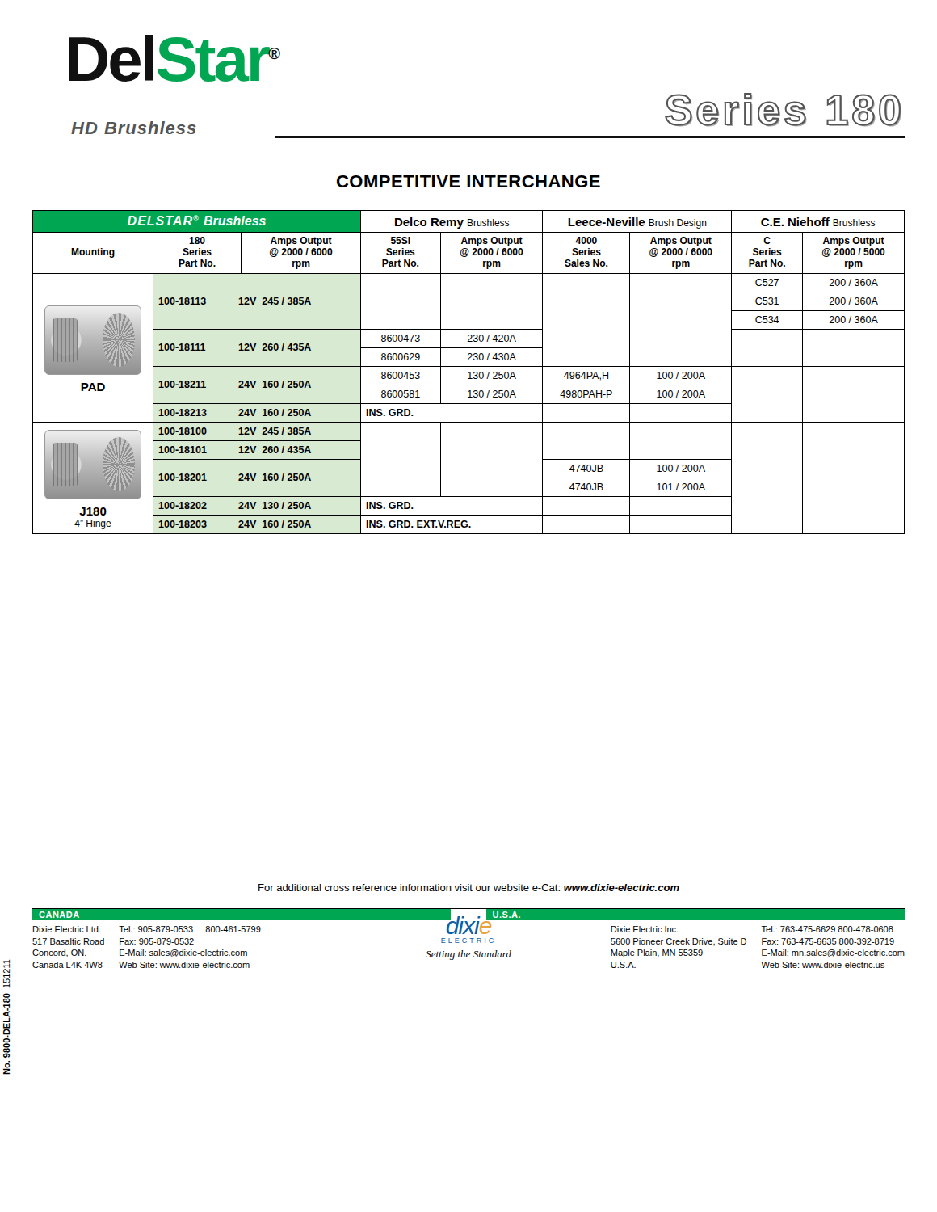Del Star®
HD Brushless
Series 180
COMPETITIVE INTERCHANGE
| DELSTAR ® Brushless | Delco Remy Brushless | Leece-Neville Brush Design | C.E. Niehoff Brushless |
| --- | --- | --- | --- |
| Mounting | 180 Series Part No. | Amps Output @ 2000 / 6000 rpm | 55SI Series Part No. | Amps Output @ 2000 / 6000 rpm | 4000 Series Sales No. | Amps Output @ 2000 / 6000 rpm | C Series Part No. | Amps Output @ 2000 / 5000 rpm |
| PAD | 100-18113 12V 245 / 385A | | | | | C527 | 200 / 360A |
| C531 | 200 / 360A |
| C534 | 200 / 360A |
| 100-18111 12V 260 / 435A | 8600473 | 230 / 420A | | |
| 8600629 | 230 / 430A |
| 100-18211 24V 160 / 250A | 8600453 | 130 / 250A | 4964PA,H | 100 / 200A | | |
| 8600581 | 130 / 250A | 4980PAH-P | 100 / 200A |
| 100-18213 24V 160 / 250A | INS. GRD. | | |
| J180 4” Hinge | 100-18100 12V 245 / 385A | | | | | | |
| 100-18101 12V 260 / 435A |
| 100-18201 24V 160 / 250A | 4740JB | 100 / 200A |
| 4740JB | 101 / 200A |
| 100-18202 24V 130 / 250A | INS. GRD. | | |
| 100-18203 24V 160 / 250A | INS. GRD. EXT.V.REG. | | |
No. 9800-DELA-180 151211
For additional cross reference information visit our website e-Cat: www.dixie-electric.com
CANADA
U.S.A.
dixie
ELECTRIC
Setting the Standard
Dixie Electric Ltd.
517 Basaltic Road
Concord, ON.
Canada L4K 4W8
Tel.: 905-879-0533 800-461-5799
Fax: 905-879-0532
E-Mail: sales@dixie-electric.com
Web Site: www.dixie-electric.com
Dixie Electric Inc.
5600 Pioneer Creek Drive, Suite D
Maple Plain, MN 55359
U.S.A.
Tel.: 763-475-6629 800-478-0608
Fax: 763-475-6635 800-392-8719
E-Mail: mn.sales@dixie-electric.com
Web Site: www.dixie-electric.us